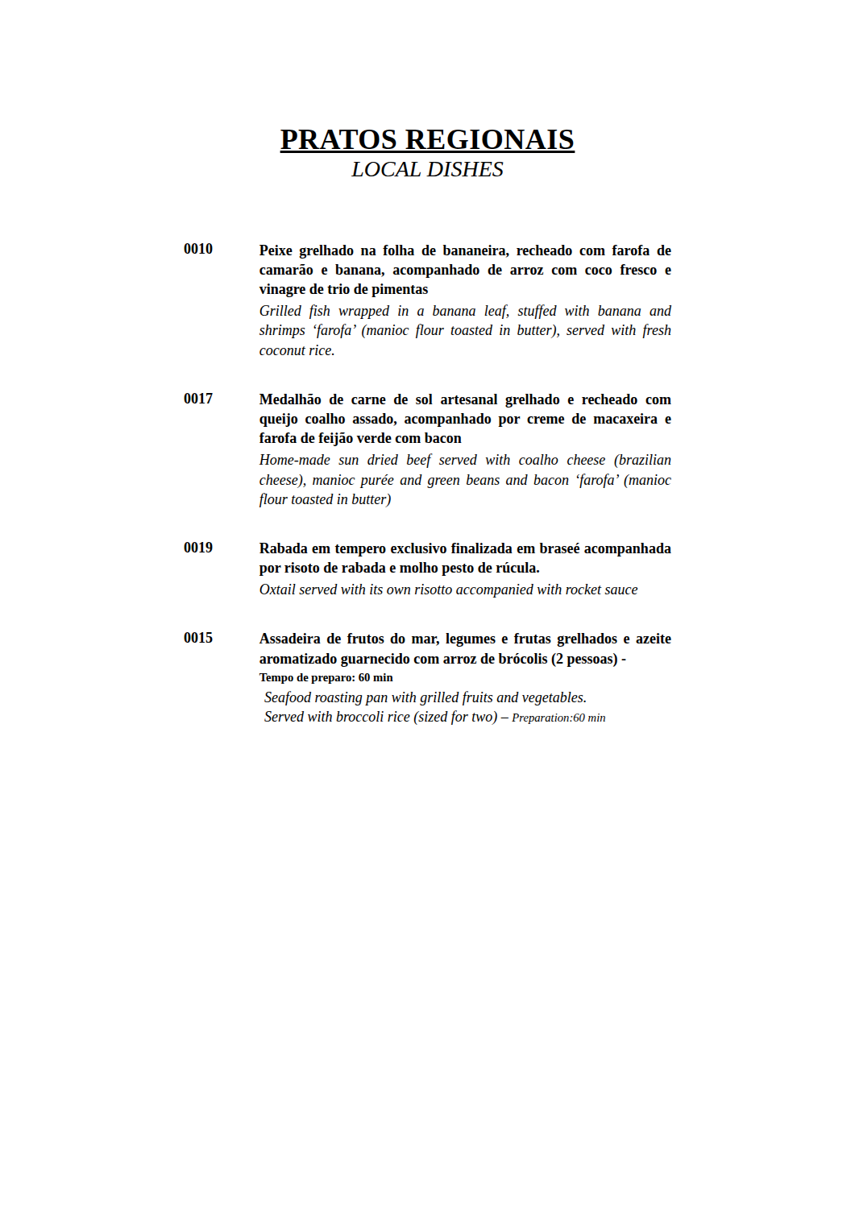PRATOS REGIONAIS
LOCAL DISHES
0010
Peixe grelhado na folha de bananeira, recheado com farofa de camarão e banana, acompanhado de arroz com coco fresco e vinagre de trio de pimentas
Grilled fish wrapped in a banana leaf, stuffed with banana and shrimps ‘farofa’ (manioc flour toasted in butter), served with fresh coconut rice.
0017
Medalhão de carne de sol artesanal grelhado e recheado com queijo coalho assado, acompanhado por creme de macaxeira e farofa de feijão verde com bacon
Home-made sun dried beef served with coalho cheese (brazilian cheese), manioc purée and green beans and bacon ‘farofa’ (manioc flour toasted in butter)
0019
Rabada em tempero exclusivo finalizada em braseé acompanhada por risoto de rabada e molho pesto de rúcula.
Oxtail served with its own risotto accompanied with rocket sauce
0015
Assadeira de frutos do mar, legumes e frutas grelhados e azeite aromatizado guarnecido com arroz de brócolis (2 pessoas) - Tempo de preparo: 60 min
Seafood roasting pan with grilled fruits and vegetables.
Served with broccoli rice (sized for two) – Preparation:60 min